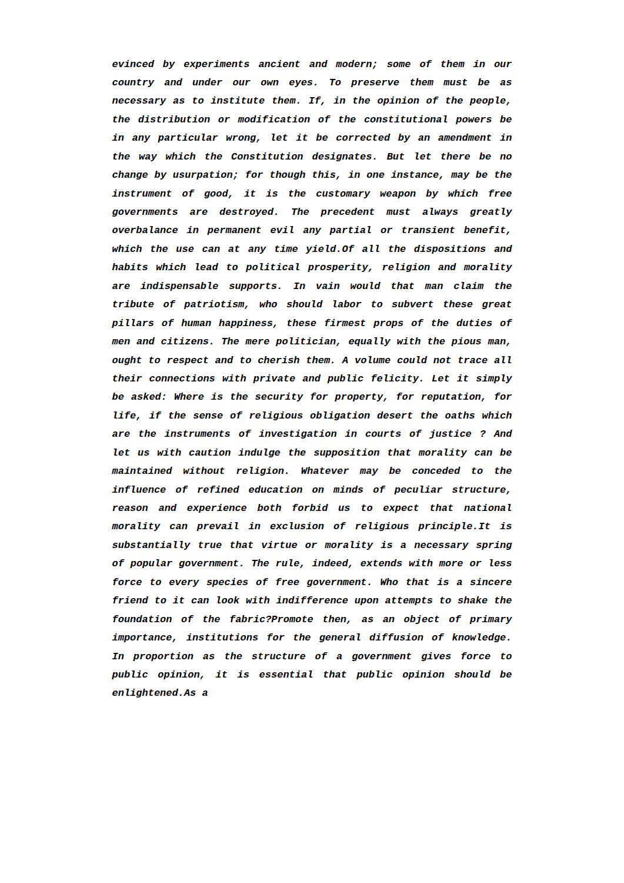evinced by experiments ancient and modern; some of them in our country and under our own eyes. To preserve them must be as necessary as to institute them. If, in the opinion of the people, the distribution or modification of the constitutional powers be in any particular wrong, let it be corrected by an amendment in the way which the Constitution designates. But let there be no change by usurpation; for though this, in one instance, may be the instrument of good, it is the customary weapon by which free governments are destroyed. The precedent must always greatly overbalance in permanent evil any partial or transient benefit, which the use can at any time yield.Of all the dispositions and habits which lead to political prosperity, religion and morality are indispensable supports. In vain would that man claim the tribute of patriotism, who should labor to subvert these great pillars of human happiness, these firmest props of the duties of men and citizens. The mere politician, equally with the pious man, ought to respect and to cherish them. A volume could not trace all their connections with private and public felicity. Let it simply be asked: Where is the security for property, for reputation, for life, if the sense of religious obligation desert the oaths which are the instruments of investigation in courts of justice ? And let us with caution indulge the supposition that morality can be maintained without religion. Whatever may be conceded to the influence of refined education on minds of peculiar structure, reason and experience both forbid us to expect that national morality can prevail in exclusion of religious principle.It is substantially true that virtue or morality is a necessary spring of popular government. The rule, indeed, extends with more or less force to every species of free government. Who that is a sincere friend to it can look with indifference upon attempts to shake the foundation of the fabric?Promote then, as an object of primary importance, institutions for the general diffusion of knowledge. In proportion as the structure of a government gives force to public opinion, it is essential that public opinion should be enlightened.As a